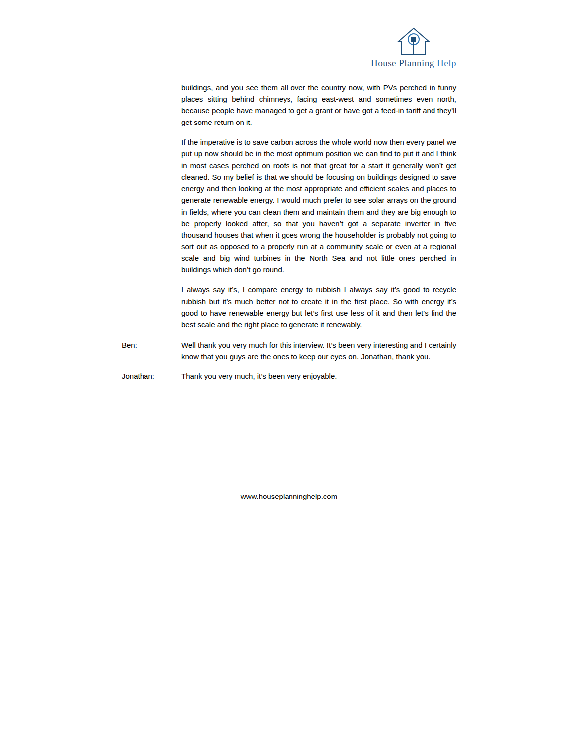House Planning Help
buildings, and you see them all over the country now, with PVs perched in funny places sitting behind chimneys, facing east-west and sometimes even north, because people have managed to get a grant or have got a feed-in tariff and they’ll get some return on it.
If the imperative is to save carbon across the whole world now then every panel we put up now should be in the most optimum position we can find to put it and I think in most cases perched on roofs is not that great for a start it generally won’t get cleaned. So my belief is that we should be focusing on buildings designed to save energy and then looking at the most appropriate and efficient scales and places to generate renewable energy. I would much prefer to see solar arrays on the ground in fields, where you can clean them and maintain them and they are big enough to be properly looked after, so that you haven’t got a separate inverter in five thousand houses that when it goes wrong the householder is probably not going to sort out as opposed to a properly run at a community scale or even at a regional scale and big wind turbines in the North Sea and not little ones perched in buildings which don’t go round.
I always say it’s, I compare energy to rubbish I always say it’s good to recycle rubbish but it’s much better not to create it in the first place. So with energy it’s good to have renewable energy but let’s first use less of it and then let’s find the best scale and the right place to generate it renewably.
Ben:
Well thank you very much for this interview. It’s been very interesting and I certainly know that you guys are the ones to keep our eyes on. Jonathan, thank you.
Jonathan:
Thank you very much, it’s been very enjoyable.
www.houseplanninghelp.com